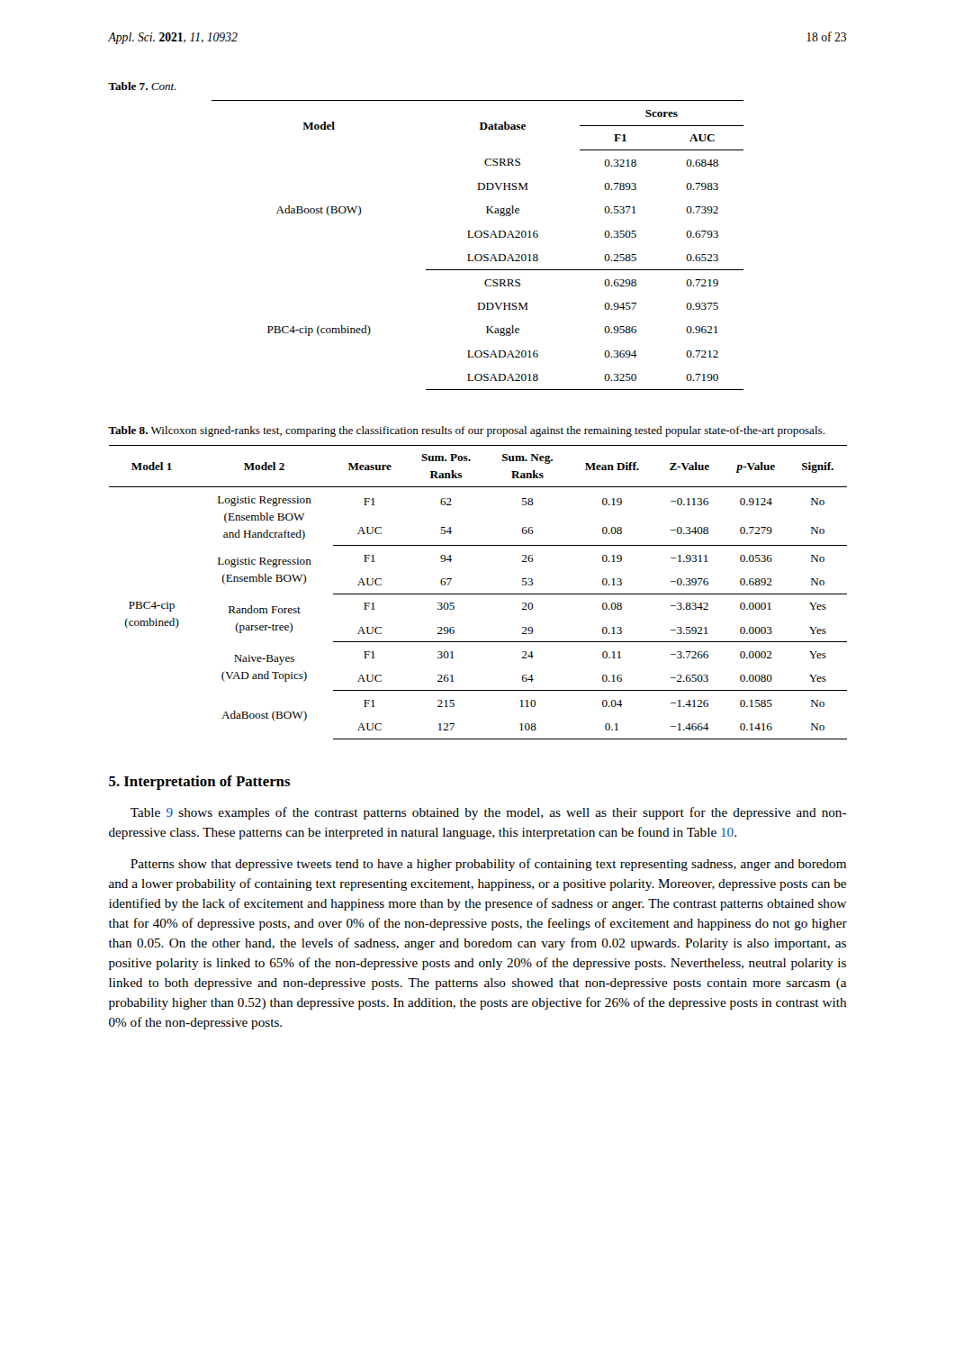Appl. Sci. 2021, 11, 10932
18 of 23
Table 7. Cont.
| Model | Database | Scores |
| --- | --- | --- |
| F1 | AUC |
| AdaBoost (BOW) | CSRRS | 0.3218 | 0.6848 |
| DDVHSM | 0.7893 | 0.7983 |
| Kaggle | 0.5371 | 0.7392 |
| LOSADA2016 | 0.3505 | 0.6793 |
| LOSADA2018 | 0.2585 | 0.6523 |
| PBC4-cip (combined) | CSRRS | 0.6298 | 0.7219 |
| DDVHSM | 0.9457 | 0.9375 |
| Kaggle | 0.9586 | 0.9621 |
| LOSADA2016 | 0.3694 | 0.7212 |
| LOSADA2018 | 0.3250 | 0.7190 |
Table 8. Wilcoxon signed-ranks test, comparing the classification results of our proposal against the remaining tested popular state-of-the-art proposals.
| Model 1 | Model 2 | Measure | Sum. Pos. Ranks | Sum. Neg. Ranks | Mean Diff. | Z-Value | p -Value | Signif. |
| --- | --- | --- | --- | --- | --- | --- | --- | --- |
| PBC4-cip (combined) | Logistic Regression (Ensemble BOW and Handcrafted) | F1 | 62 | 58 | 0.19 | −0.1136 | 0.9124 | No |
| AUC | 54 | 66 | 0.08 | −0.3408 | 0.7279 | No |
| Logistic Regression (Ensemble BOW) | F1 | 94 | 26 | 0.19 | −1.9311 | 0.0536 | No |
| AUC | 67 | 53 | 0.13 | −0.3976 | 0.6892 | No |
| Random Forest (parser-tree) | F1 | 305 | 20 | 0.08 | −3.8342 | 0.0001 | Yes |
| AUC | 296 | 29 | 0.13 | −3.5921 | 0.0003 | Yes |
| Naive-Bayes (VAD and Topics) | F1 | 301 | 24 | 0.11 | −3.7266 | 0.0002 | Yes |
| AUC | 261 | 64 | 0.16 | −2.6503 | 0.0080 | Yes |
| AdaBoost (BOW) | F1 | 215 | 110 | 0.04 | −1.4126 | 0.1585 | No |
| AUC | 127 | 108 | 0.1 | −1.4664 | 0.1416 | No |
5. Interpretation of Patterns
Table 9 shows examples of the contrast patterns obtained by the model, as well as their support for the depressive and non-depressive class. These patterns can be interpreted in natural language, this interpretation can be found in Table 10.
Patterns show that depressive tweets tend to have a higher probability of containing text representing sadness, anger and boredom and a lower probability of containing text representing excitement, happiness, or a positive polarity. Moreover, depressive posts can be identified by the lack of excitement and happiness more than by the presence of sadness or anger. The contrast patterns obtained show that for 40% of depressive posts, and over 0% of the non-depressive posts, the feelings of excitement and happiness do not go higher than 0.05. On the other hand, the levels of sadness, anger and boredom can vary from 0.02 upwards. Polarity is also important, as positive polarity is linked to 65% of the non-depressive posts and only 20% of the depressive posts. Nevertheless, neutral polarity is linked to both depressive and non-depressive posts. The patterns also showed that non-depressive posts contain more sarcasm (a probability higher than 0.52) than depressive posts. In addition, the posts are objective for 26% of the depressive posts in contrast with 0% of the non-depressive posts.